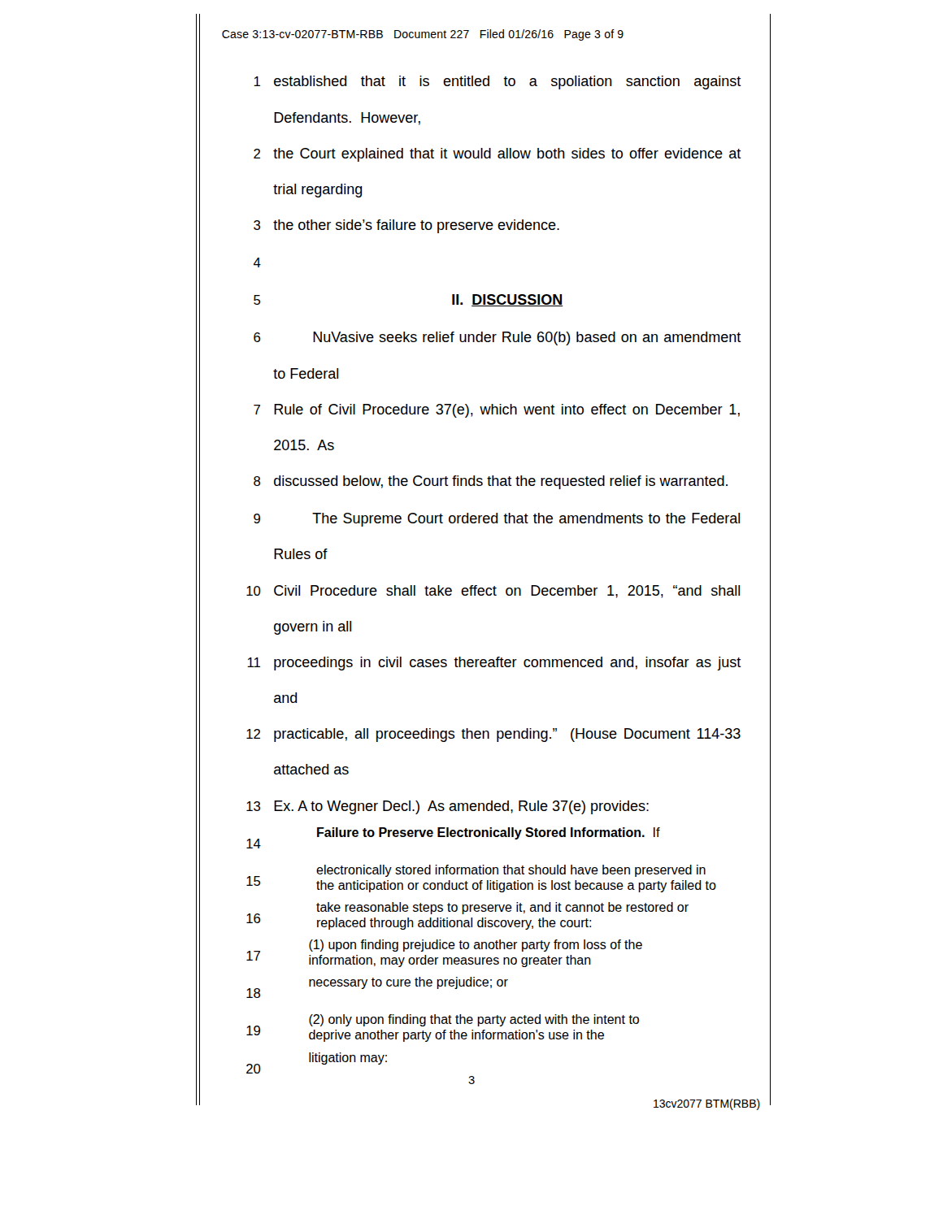Case 3:13-cv-02077-BTM-RBB Document 227 Filed 01/26/16 Page 3 of 9
| 1 | established that it is entitled to a spoliation sanction against Defendants. However, |
| 2 | the Court explained that it would allow both sides to offer evidence at trial regarding |
| 3 | the other side’s failure to preserve evidence. |
| 4 | |
| 5 | II. DISCUSSION |
| 6 | NuVasive seeks relief under Rule 60(b) based on an amendment to Federal |
| 7 | Rule of Civil Procedure 37(e), which went into effect on December 1, 2015. As |
| 8 | discussed below, the Court finds that the requested relief is warranted. |
| 9 | The Supreme Court ordered that the amendments to the Federal Rules of |
| 10 | Civil Procedure shall take effect on December 1, 2015, “and shall govern in all |
| 11 | proceedings in civil cases thereafter commenced and, insofar as just and |
| 12 | practicable, all proceedings then pending.” (House Document 114-33 attached as |
| 13 | Ex. A to Wegner Decl.) As amended, Rule 37(e) provides: |
| 14 | Failure to Preserve Electronically Stored Information. If |
| 15 | electronically stored information that should have been preserved in the anticipation or conduct of litigation is lost because a party failed to |
| 16 | take reasonable steps to preserve it, and it cannot be restored or replaced through additional discovery, the court: |
| 17 | (1) upon finding prejudice to another party from loss of the information, may order measures no greater than |
| 18 | necessary to cure the prejudice; or |
| 19 | (2) only upon finding that the party acted with the intent to deprive another party of the information's use in the |
| 20 | litigation may: |
3
13cv2077 BTM(RBB)